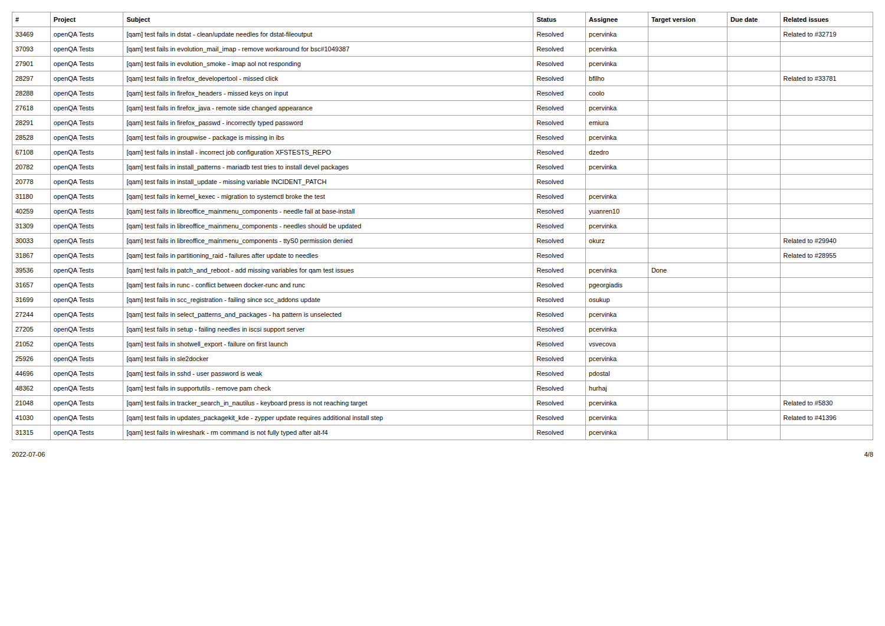| # | Project | Subject | Status | Assignee | Target version | Due date | Related issues |
| --- | --- | --- | --- | --- | --- | --- | --- |
| 33469 | openQA Tests | [qam] test fails in dstat - clean/update needles for dstat-fileoutput | Resolved | pcervinka | | | Related to #32719 |
| 37093 | openQA Tests | [qam] test fails in evolution_mail_imap - remove workaround for bsc#1049387 | Resolved | pcervinka | | | |
| 27901 | openQA Tests | [qam] test fails in evolution_smoke - imap aol not responding | Resolved | pcervinka | | | |
| 28297 | openQA Tests | [qam] test fails in firefox_developertool - missed click | Resolved | bfilho | | | Related to #33781 |
| 28288 | openQA Tests | [qam] test fails in firefox_headers - missed keys on input | Resolved | coolo | | | |
| 27618 | openQA Tests | [qam] test fails in firefox_java - remote side changed appearance | Resolved | pcervinka | | | |
| 28291 | openQA Tests | [qam] test fails in firefox_passwd - incorrectly typed password | Resolved | emiura | | | |
| 28528 | openQA Tests | [qam] test fails in groupwise - package is missing in ibs | Resolved | pcervinka | | | |
| 67108 | openQA Tests | [qam] test fails in install - incorrect job configuration XFSTESTS_REPO | Resolved | dzedro | | | |
| 20782 | openQA Tests | [qam] test fails in install_patterns - mariadb test tries to install devel packages | Resolved | pcervinka | | | |
| 20778 | openQA Tests | [qam] test fails in install_update - missing variable INCIDENT_PATCH | Resolved | | | | |
| 31180 | openQA Tests | [qam] test fails in kernel_kexec - migration to systemctl broke the test | Resolved | pcervinka | | | |
| 40259 | openQA Tests | [qam] test fails in libreoffice_mainmenu_components - needle fail at base-install | Resolved | yuanren10 | | | |
| 31309 | openQA Tests | [qam] test fails in libreoffice_mainmenu_components - needles should be updated | Resolved | pcervinka | | | |
| 30033 | openQA Tests | [qam] test fails in libreoffice_mainmenu_components - ttyS0 permission denied | Resolved | okurz | | | Related to #29940 |
| 31867 | openQA Tests | [qam] test fails in partitioning_raid - failures after update to needles | Resolved | | | | Related to #28955 |
| 39536 | openQA Tests | [qam] test fails in patch_and_reboot - add missing variables for qam test issues | Resolved | pcervinka | Done | | |
| 31657 | openQA Tests | [qam] test fails in runc - conflict between docker-runc and runc | Resolved | pgeorgiadis | | | |
| 31699 | openQA Tests | [qam] test fails in scc_registration - failing since scc_addons update | Resolved | osukup | | | |
| 27244 | openQA Tests | [qam] test fails in select_patterns_and_packages - ha pattern is unselected | Resolved | pcervinka | | | |
| 27205 | openQA Tests | [qam] test fails in setup - failing needles in iscsi support server | Resolved | pcervinka | | | |
| 21052 | openQA Tests | [qam] test fails in shotwell_export - failure on first launch | Resolved | vsvecova | | | |
| 25926 | openQA Tests | [qam] test fails in sle2docker | Resolved | pcervinka | | | |
| 44696 | openQA Tests | [qam] test fails in sshd - user password is weak | Resolved | pdostal | | | |
| 48362 | openQA Tests | [qam] test fails in supportutils - remove pam check | Resolved | hurhaj | | | |
| 21048 | openQA Tests | [qam] test fails in tracker_search_in_nautilus - keyboard press is not reaching target | Resolved | pcervinka | | | Related to #5830 |
| 41030 | openQA Tests | [qam] test fails in updates_packagekit_kde - zypper update requires additional install step | Resolved | pcervinka | | | Related to #41396 |
| 31315 | openQA Tests | [qam] test fails in wireshark - rm command is not fully typed after alt-f4 | Resolved | pcervinka | | | |
2022-07-06 4/8